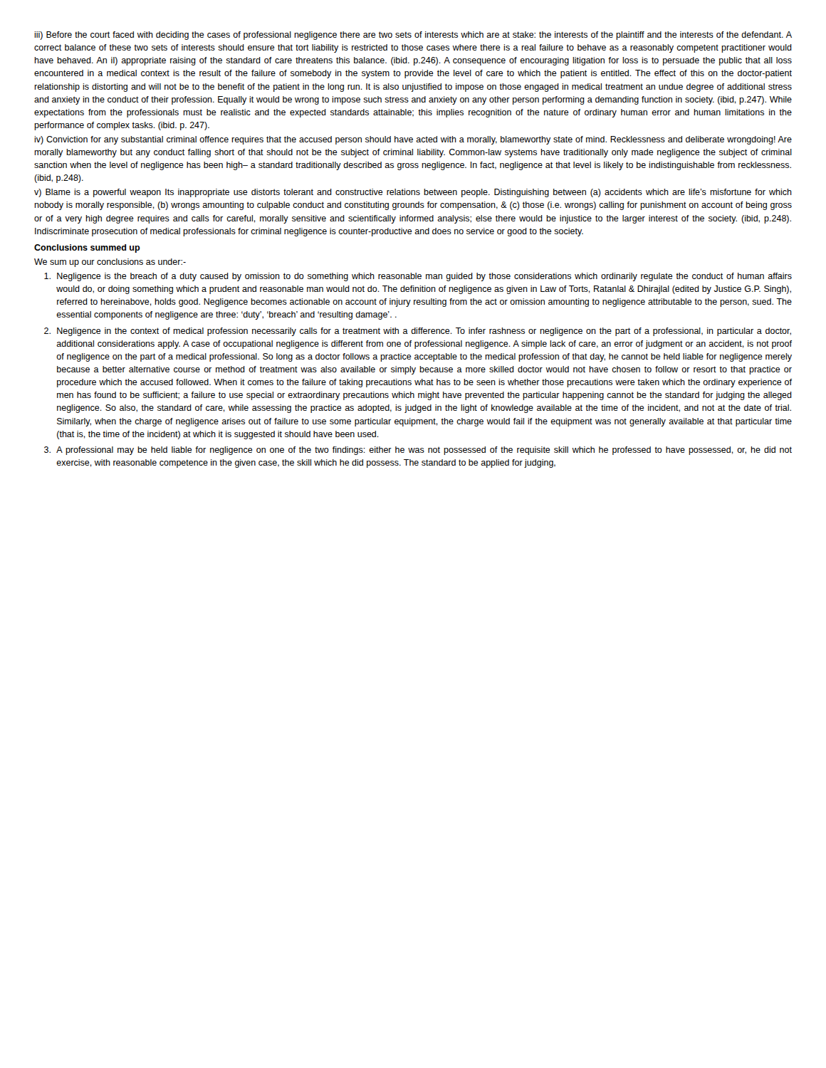iii) Before the court faced with deciding the cases of professional negligence there are two sets of interests which are at stake: the interests of the plaintiff and the interests of the defendant. A correct balance of these two sets of interests should ensure that tort liability is restricted to those cases where there is a real failure to behave as a reasonably competent practitioner would have behaved. An il) appropriate raising of the standard of care threatens this balance. (ibid. p.246). A consequence of encouraging litigation for loss is to persuade the public that all loss encountered in a medical context is the result of the failure of somebody in the system to provide the level of care to which the patient is entitled. The effect of this on the doctor-patient relationship is distorting and will not be to the benefit of the patient in the long run. It is also unjustified to impose on those engaged in medical treatment an undue degree of additional stress and anxiety in the conduct of their profession. Equally it would be wrong to impose such stress and anxiety on any other person performing a demanding function in society. (ibid, p.247). While expectations from the professionals must be realistic and the expected standards attainable; this implies recognition of the nature of ordinary human error and human limitations in the performance of complex tasks. (ibid. p. 247).
iv) Conviction for any substantial criminal offence requires that the accused person should have acted with a morally, blameworthy state of mind. Recklessness and deliberate wrongdoing! Are morally blameworthy but any conduct falling short of that should not be the subject of criminal liability. Common-law systems have traditionally only made negligence the subject of criminal sanction when the level of negligence has been high– a standard traditionally described as gross negligence. In fact, negligence at that level is likely to be indistinguishable from recklessness. (ibid, p.248).
v) Blame is a powerful weapon Its inappropriate use distorts tolerant and constructive relations between people. Distinguishing between (a) accidents which are life’s misfortune for which nobody is morally responsible, (b) wrongs amounting to culpable conduct and constituting grounds for compensation, & (c) those (i.e. wrongs) calling for punishment on account of being gross or of a very high degree requires and calls for careful, morally sensitive and scientifically informed analysis; else there would be injustice to the larger interest of the society. (ibid, p.248). Indiscriminate prosecution of medical professionals for criminal negligence is counter-productive and does no service or good to the society.
Conclusions summed up
We sum up our conclusions as under:-
Negligence is the breach of a duty caused by omission to do something which reasonable man guided by those considerations which ordinarily regulate the conduct of human affairs would do, or doing something which a prudent and reasonable man would not do. The definition of negligence as given in Law of Torts, Ratanlal & Dhirajlal (edited by Justice G.P. Singh), referred to hereinabove, holds good. Negligence becomes actionable on account of injury resulting from the act or omission amounting to negligence attributable to the person, sued. The essential components of negligence are three: ‘duty’, ‘breach’ and ‘resulting damage’. .
Negligence in the context of medical profession necessarily calls for a treatment with a difference. To infer rashness or negligence on the part of a professional, in particular a doctor, additional considerations apply. A case of occupational negligence is different from one of professional negligence. A simple lack of care, an error of judgment or an accident, is not proof of negligence on the part of a medical professional. So long as a doctor follows a practice acceptable to the medical profession of that day, he cannot be held liable for negligence merely because a better alternative course or method of treatment was also available or simply because a more skilled doctor would not have chosen to follow or resort to that practice or procedure which the accused followed. When it comes to the failure of taking precautions what has to be seen is whether those precautions were taken which the ordinary experience of men has found to be sufficient; a failure to use special or extraordinary precautions which might have prevented the particular happening cannot be the standard for judging the alleged negligence. So also, the standard of care, while assessing the practice as adopted, is judged in the light of knowledge available at the time of the incident, and not at the date of trial. Similarly, when the charge of negligence arises out of failure to use some particular equipment, the charge would fail if the equipment was not generally available at that particular time (that is, the time of the incident) at which it is suggested it should have been used.
A professional may be held liable for negligence on one of the two findings: either he was not possessed of the requisite skill which he professed to have possessed, or, he did not exercise, with reasonable competence in the given case, the skill which he did possess. The standard to be applied for judging,